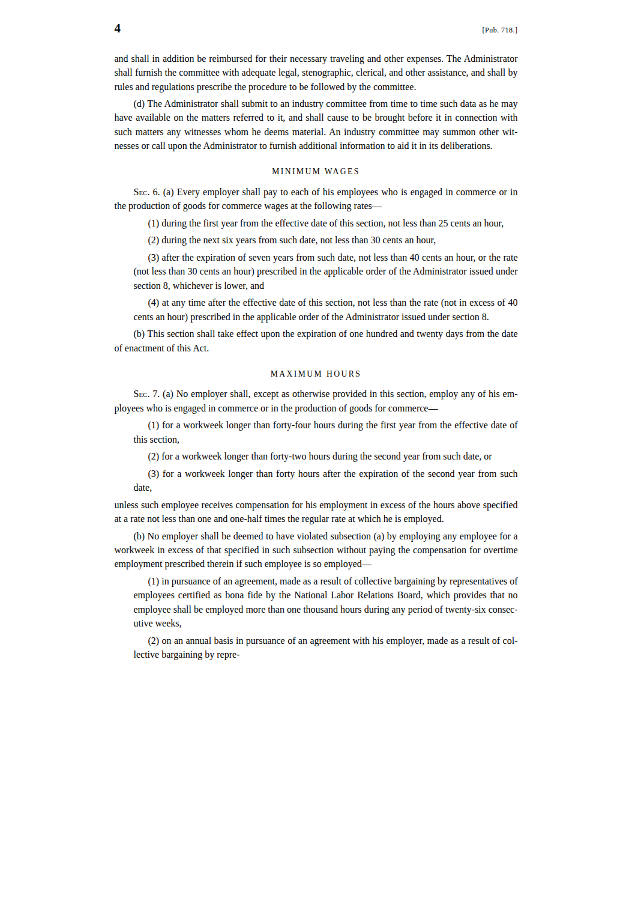4 [Pub. 718.]
and shall in addition be reimbursed for their necessary traveling and other expenses. The Administrator shall furnish the committee with adequate legal, stenographic, clerical, and other assistance, and shall by rules and regulations prescribe the procedure to be followed by the committee.
(d) The Administrator shall submit to an industry committee from time to time such data as he may have available on the matters referred to it, and shall cause to be brought before it in connection with such matters any witnesses whom he deems material. An industry committee may summon other witnesses or call upon the Administrator to furnish additional information to aid it in its deliberations.
Minimum Wages
Sec. 6. (a) Every employer shall pay to each of his employees who is engaged in commerce or in the production of goods for commerce wages at the following rates—
(1) during the first year from the effective date of this section, not less than 25 cents an hour,
(2) during the next six years from such date, not less than 30 cents an hour,
(3) after the expiration of seven years from such date, not less than 40 cents an hour, or the rate (not less than 30 cents an hour) prescribed in the applicable order of the Administrator issued under section 8, whichever is lower, and
(4) at any time after the effective date of this section, not less than the rate (not in excess of 40 cents an hour) prescribed in the applicable order of the Administrator issued under section 8.
(b) This section shall take effect upon the expiration of one hundred and twenty days from the date of enactment of this Act.
Maximum Hours
Sec. 7. (a) No employer shall, except as otherwise provided in this section, employ any of his employees who is engaged in commerce or in the production of goods for commerce—
(1) for a workweek longer than forty-four hours during the first year from the effective date of this section,
(2) for a workweek longer than forty-two hours during the second year from such date, or
(3) for a workweek longer than forty hours after the expiration of the second year from such date,
unless such employee receives compensation for his employment in excess of the hours above specified at a rate not less than one and one-half times the regular rate at which he is employed.
(b) No employer shall be deemed to have violated subsection (a) by employing any employee for a workweek in excess of that specified in such subsection without paying the compensation for overtime employment prescribed therein if such employee is so employed—
(1) in pursuance of an agreement, made as a result of collective bargaining by representatives of employees certified as bona fide by the National Labor Relations Board, which provides that no employee shall be employed more than one thousand hours during any period of twenty-six consecutive weeks,
(2) on an annual basis in pursuance of an agreement with his employer, made as a result of collective bargaining by repre-